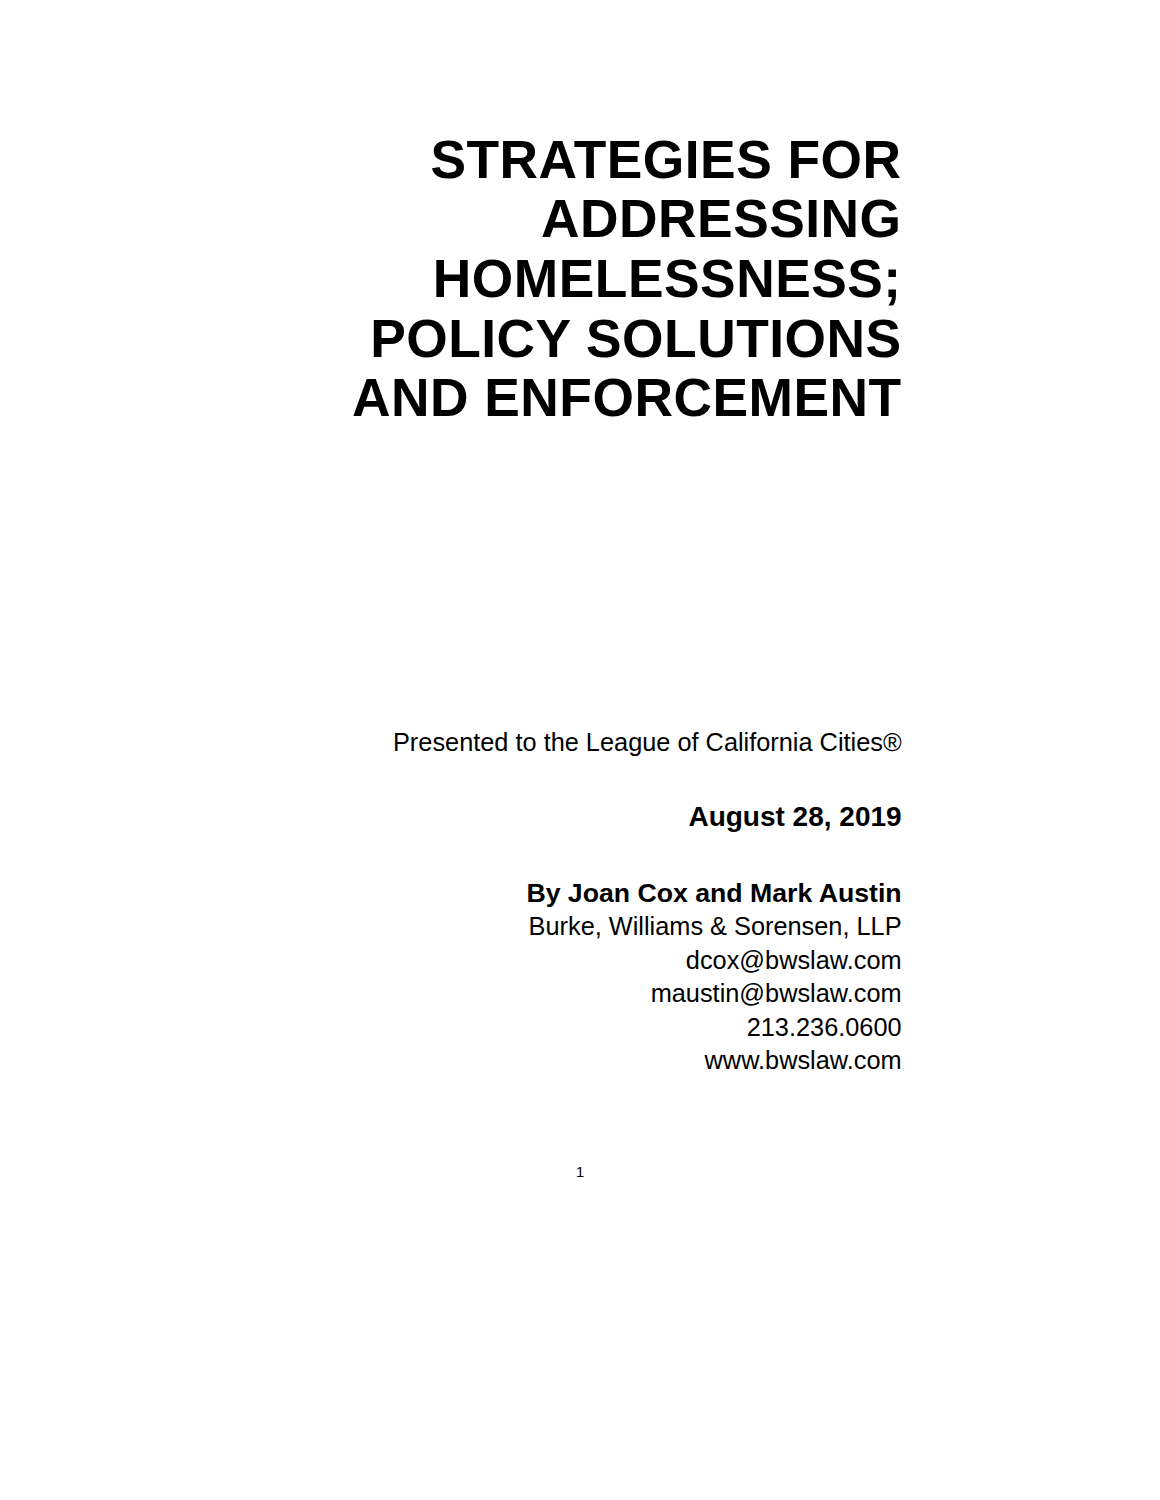Strategies for Addressing Homelessness; Policy Solutions and Enforcement
Presented to the League of California Cities®
August 28, 2019
By Joan Cox and Mark Austin
Burke, Williams & Sorensen, LLP
dcox@bwslaw.com
maustin@bwslaw.com
213.236.0600
www.bwslaw.com
1